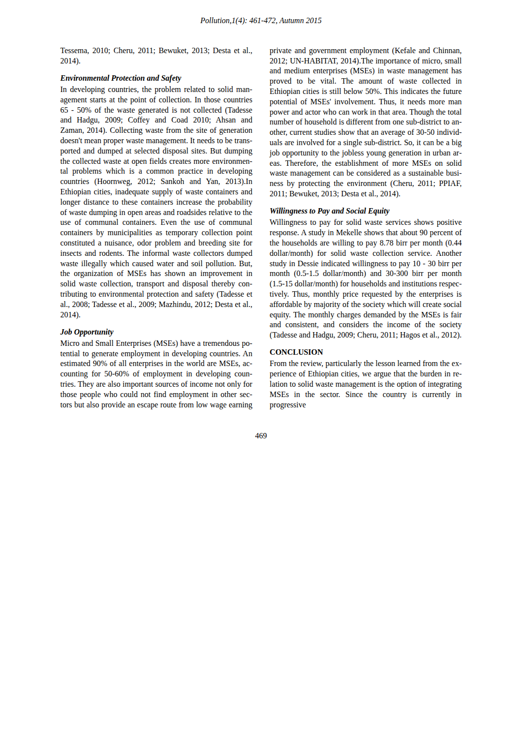Pollution,1(4): 461-472, Autumn 2015
Tessema, 2010; Cheru, 2011; Bewuket, 2013; Desta et al., 2014).
Environmental Protection and Safety
In developing countries, the problem related to solid management starts at the point of collection. In those countries 65 - 50% of the waste generated is not collected (Tadesse and Hadgu, 2009; Coffey and Coad 2010; Ahsan and Zaman, 2014). Collecting waste from the site of generation doesn't mean proper waste management. It needs to be transported and dumped at selected disposal sites. But dumping the collected waste at open fields creates more environmental problems which is a common practice in developing countries (Hoornweg, 2012; Sankoh and Yan, 2013).In Ethiopian cities, inadequate supply of waste containers and longer distance to these containers increase the probability of waste dumping in open areas and roadsides relative to the use of communal containers. Even the use of communal containers by municipalities as temporary collection point constituted a nuisance, odor problem and breeding site for insects and rodents. The informal waste collectors dumped waste illegally which caused water and soil pollution. But, the organization of MSEs has shown an improvement in solid waste collection, transport and disposal thereby contributing to environmental protection and safety (Tadesse et al., 2008; Tadesse et al., 2009; Mazhindu, 2012; Desta et al., 2014).
Job Opportunity
Micro and Small Enterprises (MSEs) have a tremendous potential to generate employment in developing countries. An estimated 90% of all enterprises in the world are MSEs, accounting for 50-60% of employment in developing countries. They are also important sources of income not only for those people who could not find employment in other sectors but also provide an escape route from low wage earning private and government employment (Kefale and Chinnan, 2012; UN-HABITAT, 2014).The importance of micro, small and medium enterprises (MSEs) in waste management has proved to be vital. The amount of waste collected in Ethiopian cities is still below 50%. This indicates the future potential of MSEs' involvement. Thus, it needs more man power and actor who can work in that area. Though the total number of household is different from one sub-district to another, current studies show that an average of 30-50 individuals are involved for a single sub-district. So, it can be a big job opportunity to the jobless young generation in urban areas. Therefore, the establishment of more MSEs on solid waste management can be considered as a sustainable business by protecting the environment (Cheru, 2011; PPIAF, 2011; Bewuket, 2013; Desta et al., 2014).
Willingness to Pay and Social Equity
Willingness to pay for solid waste services shows positive response. A study in Mekelle shows that about 90 percent of the households are willing to pay 8.78 birr per month (0.44 dollar/month) for solid waste collection service. Another study in Dessie indicated willingness to pay 10 - 30 birr per month (0.5-1.5 dollar/month) and 30-300 birr per month (1.5-15 dollar/month) for households and institutions respectively. Thus, monthly price requested by the enterprises is affordable by majority of the society which will create social equity. The monthly charges demanded by the MSEs is fair and consistent, and considers the income of the society (Tadesse and Hadgu, 2009; Cheru, 2011; Hagos et al., 2012).
CONCLUSION
From the review, particularly the lesson learned from the experience of Ethiopian cities, we argue that the burden in relation to solid waste management is the option of integrating MSEs in the sector. Since the country is currently in progressive
469